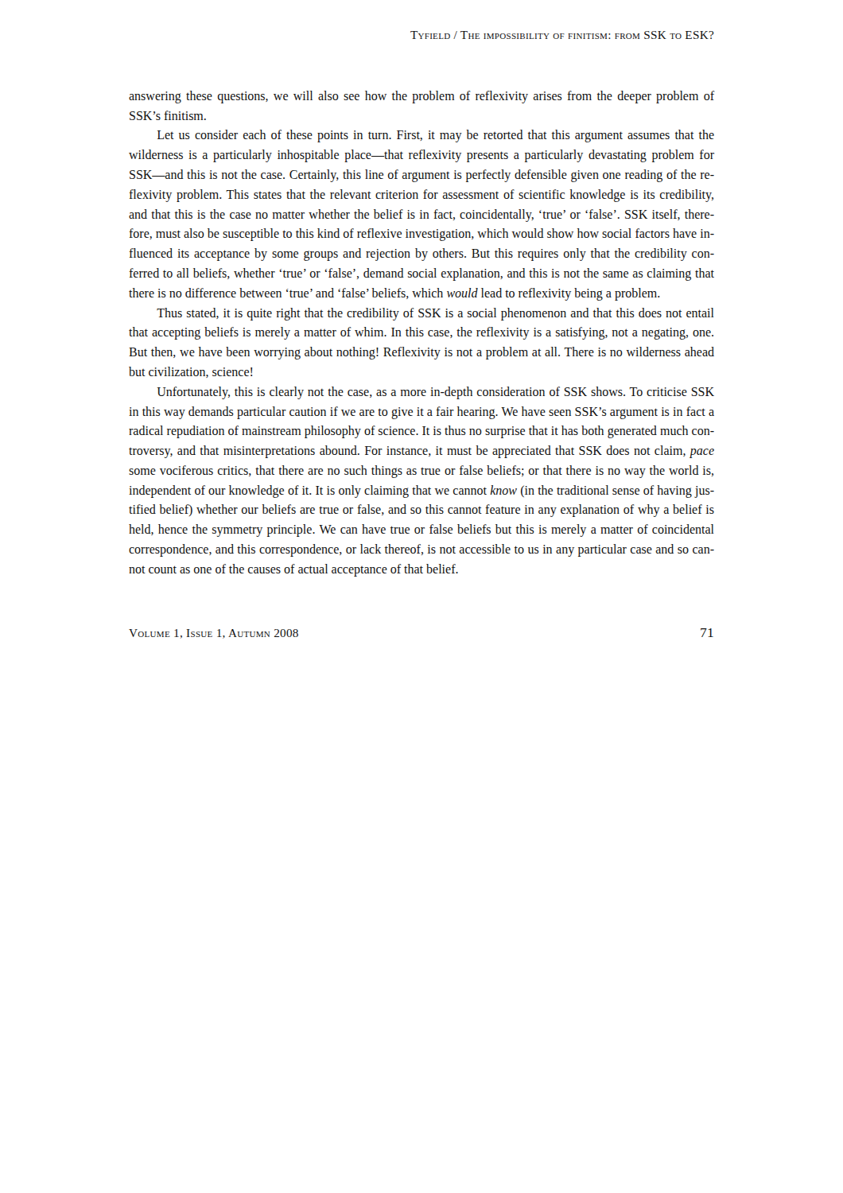Tyfield / The impossibility of finitism: from SSK to ESK?
answering these questions, we will also see how the problem of reflexivity arises from the deeper problem of SSK’s finitism.
Let us consider each of these points in turn. First, it may be retorted that this argument assumes that the wilderness is a particularly inhospitable place—that reflexivity presents a particularly devastating problem for SSK—and this is not the case. Certainly, this line of argument is perfectly defensible given one reading of the reflexivity problem. This states that the relevant criterion for assessment of scientific knowledge is its credibility, and that this is the case no matter whether the belief is in fact, coincidentally, ‘true’ or ‘false’. SSK itself, therefore, must also be susceptible to this kind of reflexive investigation, which would show how social factors have influenced its acceptance by some groups and rejection by others. But this requires only that the credibility conferred to all beliefs, whether ‘true’ or ‘false’, demand social explanation, and this is not the same as claiming that there is no difference between ‘true’ and ‘false’ beliefs, which would lead to reflexivity being a problem.
Thus stated, it is quite right that the credibility of SSK is a social phenomenon and that this does not entail that accepting beliefs is merely a matter of whim. In this case, the reflexivity is a satisfying, not a negating, one. But then, we have been worrying about nothing! Reflexivity is not a problem at all. There is no wilderness ahead but civilization, science!
Unfortunately, this is clearly not the case, as a more in-depth consideration of SSK shows. To criticise SSK in this way demands particular caution if we are to give it a fair hearing. We have seen SSK’s argument is in fact a radical repudiation of mainstream philosophy of science. It is thus no surprise that it has both generated much controversy, and that misinterpretations abound. For instance, it must be appreciated that SSK does not claim, pace some vociferous critics, that there are no such things as true or false beliefs; or that there is no way the world is, independent of our knowledge of it. It is only claiming that we cannot know (in the traditional sense of having justified belief) whether our beliefs are true or false, and so this cannot feature in any explanation of why a belief is held, hence the symmetry principle. We can have true or false beliefs but this is merely a matter of coincidental correspondence, and this correspondence, or lack thereof, is not accessible to us in any particular case and so cannot count as one of the causes of actual acceptance of that belief.
Volume 1, Issue 1, Autumn 2008 71